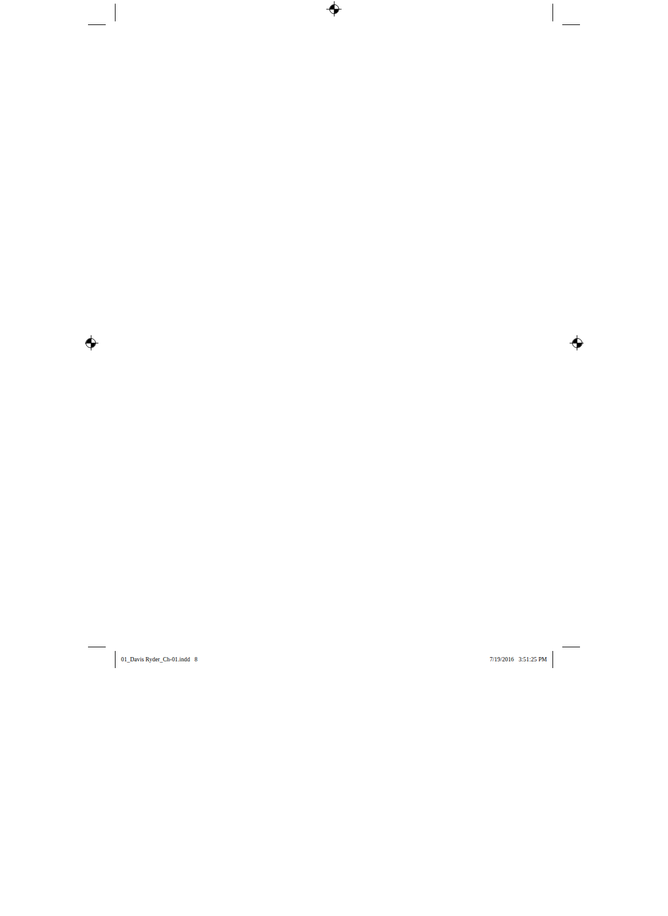01_Davis Ryder_Ch-01.indd 8 7/19/2016 3:51:25 PM